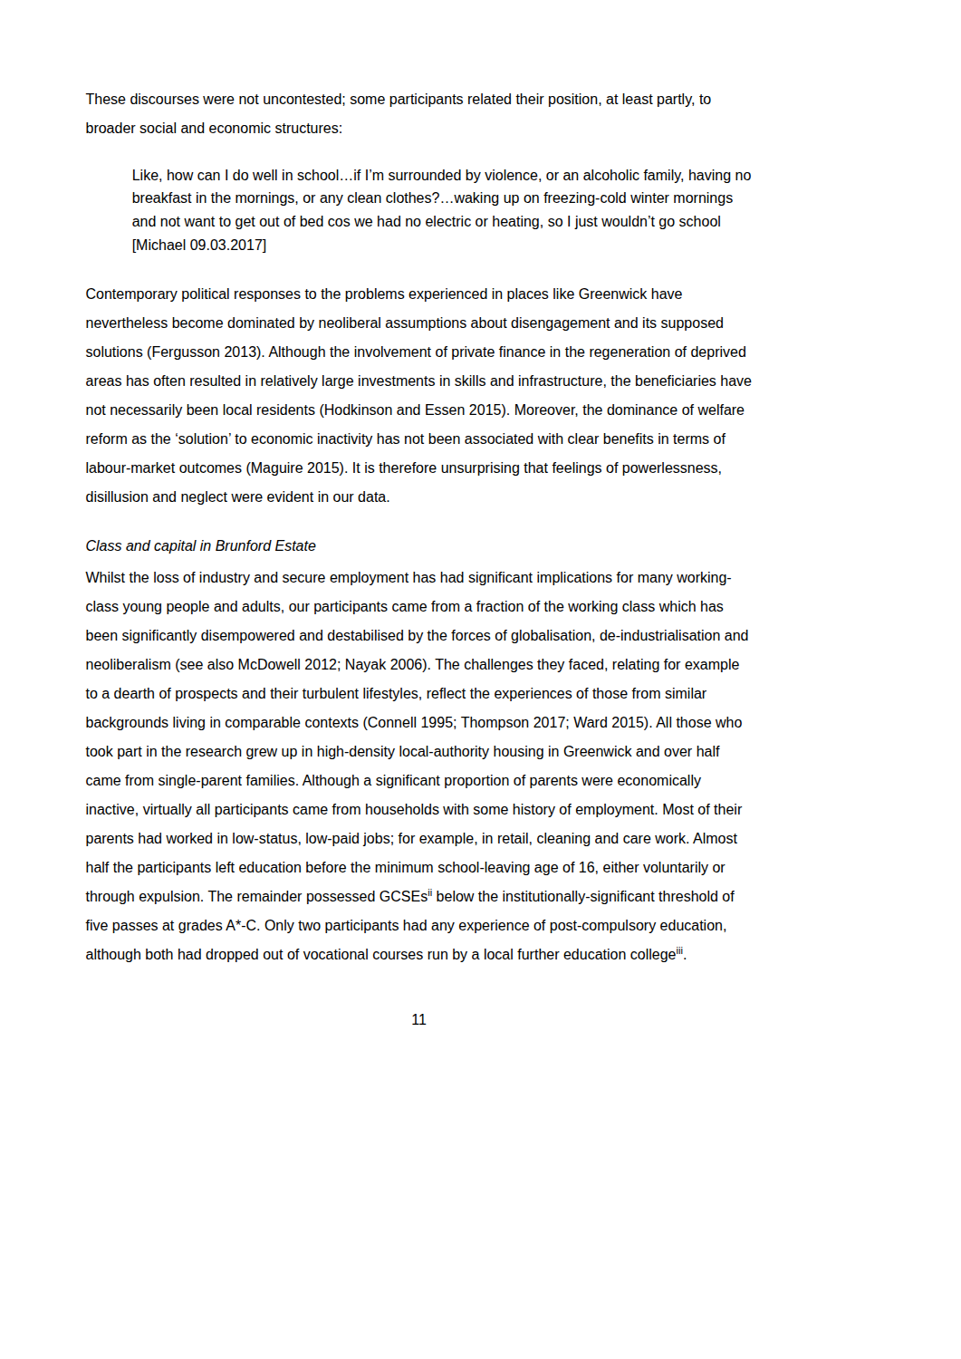These discourses were not uncontested; some participants related their position, at least partly, to broader social and economic structures:
Like, how can I do well in school…if I’m surrounded by violence, or an alcoholic family, having no breakfast in the mornings, or any clean clothes?…waking up on freezing-cold winter mornings and not want to get out of bed cos we had no electric or heating, so I just wouldn’t go school [Michael 09.03.2017]
Contemporary political responses to the problems experienced in places like Greenwick have nevertheless become dominated by neoliberal assumptions about disengagement and its supposed solutions (Fergusson 2013). Although the involvement of private finance in the regeneration of deprived areas has often resulted in relatively large investments in skills and infrastructure, the beneficiaries have not necessarily been local residents (Hodkinson and Essen 2015). Moreover, the dominance of welfare reform as the ‘solution’ to economic inactivity has not been associated with clear benefits in terms of labour-market outcomes (Maguire 2015). It is therefore unsurprising that feelings of powerlessness, disillusion and neglect were evident in our data.
Class and capital in Brunford Estate
Whilst the loss of industry and secure employment has had significant implications for many working-class young people and adults, our participants came from a fraction of the working class which has been significantly disempowered and destabilised by the forces of globalisation, de-industrialisation and neoliberalism (see also McDowell 2012; Nayak 2006). The challenges they faced, relating for example to a dearth of prospects and their turbulent lifestyles, reflect the experiences of those from similar backgrounds living in comparable contexts (Connell 1995; Thompson 2017; Ward 2015). All those who took part in the research grew up in high-density local-authority housing in Greenwick and over half came from single-parent families. Although a significant proportion of parents were economically inactive, virtually all participants came from households with some history of employment. Most of their parents had worked in low-status, low-paid jobs; for example, in retail, cleaning and care work. Almost half the participants left education before the minimum school-leaving age of 16, either voluntarily or through expulsion. The remainder possessed GCSEsii below the institutionally-significant threshold of five passes at grades A*-C. Only two participants had any experience of post-compulsory education, although both had dropped out of vocational courses run by a local further education collegeiii.
11